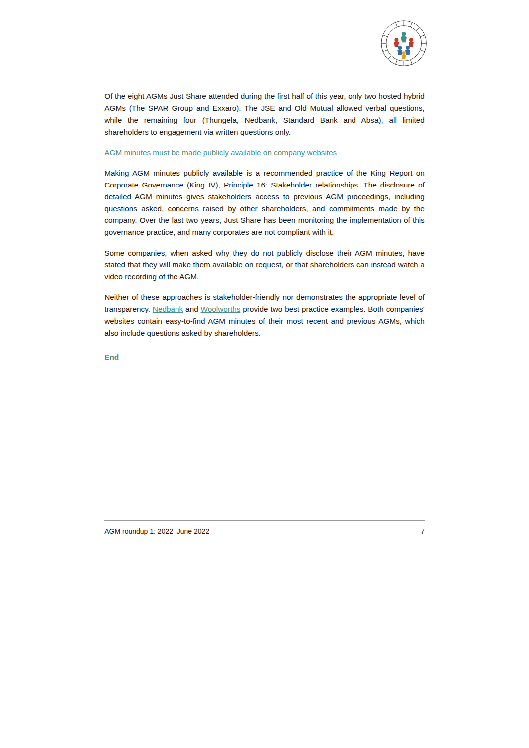Of the eight AGMs Just Share attended during the first half of this year, only two hosted hybrid AGMs (The SPAR Group and Exxaro). The JSE and Old Mutual allowed verbal questions, while the remaining four (Thungela, Nedbank, Standard Bank and Absa), all limited shareholders to engagement via written questions only.
AGM minutes must be made publicly available on company websites
Making AGM minutes publicly available is a recommended practice of the King Report on Corporate Governance (King IV), Principle 16: Stakeholder relationships. The disclosure of detailed AGM minutes gives stakeholders access to previous AGM proceedings, including questions asked, concerns raised by other shareholders, and commitments made by the company. Over the last two years, Just Share has been monitoring the implementation of this governance practice, and many corporates are not compliant with it.
Some companies, when asked why they do not publicly disclose their AGM minutes, have stated that they will make them available on request, or that shareholders can instead watch a video recording of the AGM.
Neither of these approaches is stakeholder-friendly nor demonstrates the appropriate level of transparency. Nedbank and Woolworths provide two best practice examples. Both companies' websites contain easy-to-find AGM minutes of their most recent and previous AGMs, which also include questions asked by shareholders.
End
AGM roundup 1: 2022_June 2022 7